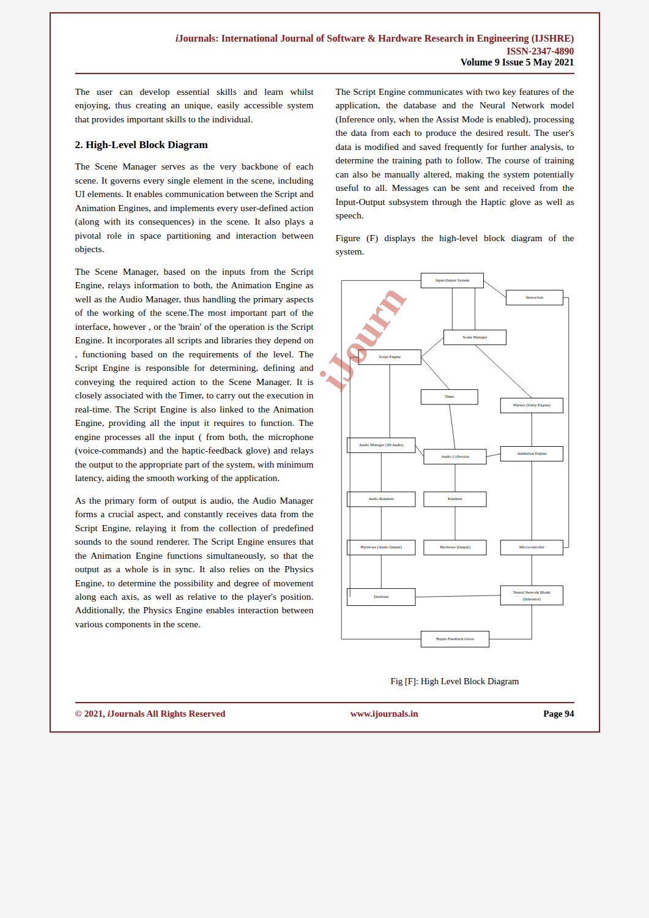i Journals: International Journal of Software & Hardware Research in Engineering (IJSHRE)
ISSN-2347-4890
Volume 9 Issue 5 May 2021
iJourn
The user can develop essential skills and learn whilst enjoying, thus creating an unique, easily accessible system that provides important skills to the individual.
2. High-Level Block Diagram
The Scene Manager serves as the very backbone of each scene. It governs every single element in the scene, including UI elements. It enables communication between the Script and Animation Engines, and implements every user-defined action (along with its consequences) in the scene. It also plays a pivotal role in space partitioning and interaction between objects.
The Scene Manager, based on the inputs from the Script Engine, relays information to both, the Animation Engine as well as the Audio Manager, thus handling the primary aspects of the working of the scene.The most important part of the interface, however , or the 'brain' of the operation is the Script Engine. It incorporates all scripts and libraries they depend on , functioning based on the requirements of the level. The Script Engine is responsible for determining, defining and conveying the required action to the Scene Manager. It is closely associated with the Timer, to carry out the execution in real-time. The Script Engine is also linked to the Animation Engine, providing all the input it requires to function. The engine processes all the input ( from both, the microphone (voice-commands) and the haptic-feedback glove) and relays the output to the appropriate part of the system, with minimum latency, aiding the smooth working of the application.
As the primary form of output is audio, the Audio Manager forms a crucial aspect, and constantly receives data from the Script Engine, relaying it from the collection of predefined sounds to the sound renderer. The Script Engine ensures that the Animation Engine functions simultaneously, so that the output as a whole is in sync. It also relies on the Physics Engine, to determine the possibility and degree of movement along each axis, as well as relative to the player's position. Additionally, the Physics Engine enables interaction between various components in the scene.
The Script Engine communicates with two key features of the application, the database and the Neural Network model (Inference only, when the Assist Mode is enabled), processing the data from each to produce the desired result. The user's data is modified and saved frequently for further analysis, to determine the training path to follow. The course of training can also be manually altered, making the system potentially useful to all. Messages can be sent and received from the Input-Output subsystem through the Haptic glove as well as speech.
Figure (F) displays the high-level block diagram of the system.
Input-Output System Interaction Scene Manager Script Engine Timer Physics (Unity Engine) Audio Manager (3D Audio) Audio Collection Animation Engine Audio Renderer Renderer Hardware (Audio Output) Hardware (Output) Microcontroller Database Neural Network Model (Inference) Haptic-Feedback Glove
Fig [F]: High Level Block Diagram
© 2021, i Journals All Rights Reserved
www.ijournals.in
Page 94